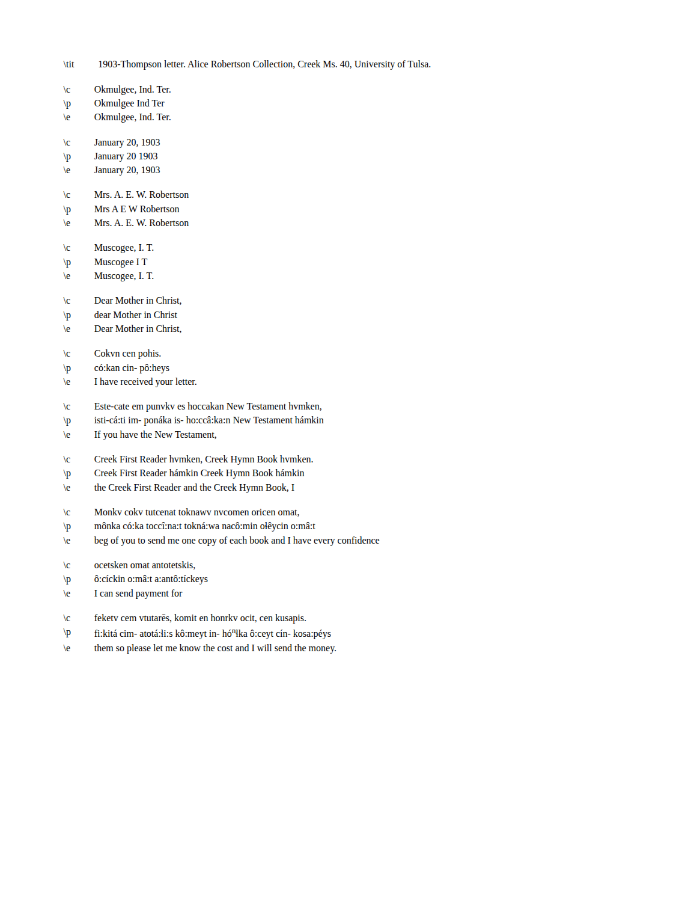| \tit | 1903-Thompson letter. Alice Robertson Collection, Creek Ms. 40, University of Tulsa. |
| \c | Okmulgee, Ind. Ter. |
| \p | Okmulgee Ind Ter |
| \e | Okmulgee, Ind. Ter. |
| \c | January 20, 1903 |
| \p | January 20 1903 |
| \e | January 20, 1903 |
| \c | Mrs. A. E. W. Robertson |
| \p | Mrs A E W Robertson |
| \e | Mrs. A. E. W. Robertson |
| \c | Muscogee, I. T. |
| \p | Muscogee I T |
| \e | Muscogee, I. T. |
| \c | Dear Mother in Christ, |
| \p | dear Mother in Christ |
| \e | Dear Mother in Christ, |
| \c | Cokvn cen pohis. |
| \p | có:kan cin- pô:heys |
| \e | I have received your letter. |
| \c | Este-cate em punvkv es hoccakan New Testament hvmken, |
| \p | isti-cá:ti im- ponáka is- ho:ccâ:ka:n New Testament hámkin |
| \e | If you have the New Testament, |
| \c | Creek First Reader hvmken, Creek Hymn Book hvmken. |
| \p | Creek First Reader hámkin Creek Hymn Book hámkin |
| \e | the Creek First Reader and the Creek Hymn Book, I |
| \c | Monkv cokv tutcenat toknawv nvcomen oricen omat, |
| \p | mônka có:ka toccî:na:t tokná:wa nacô:min oɬêycin o:mâ:t |
| \e | beg of you to send me one copy of each book and I have every confidence |
| \c | ocetsken omat antotetskis, |
| \p | ô:cíckin o:mâ:t a:antô:tíckeys |
| \e | I can send payment for |
| \c | feketv cem vtutarēs, komit en honrkv ocit, cen kusapis. |
| \p | fi:kitá cim- atotá:ɬi:s kô:meyt in- hó n ɬka ô:ceyt cín- kosa:péys |
| \e | them so please let me know the cost and I will send the money. |